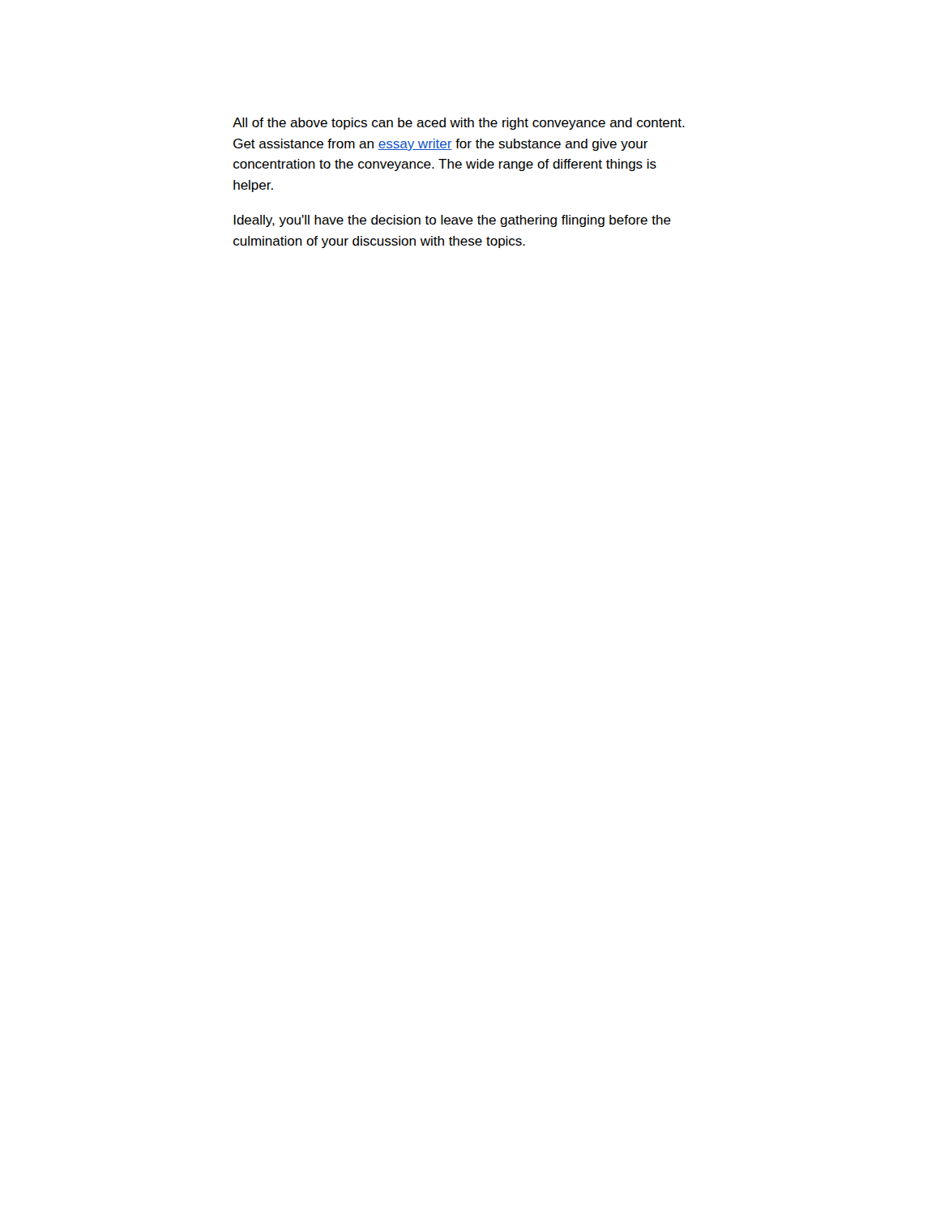All of the above topics can be aced with the right conveyance and content. Get assistance from an essay writer for the substance and give your concentration to the conveyance. The wide range of different things is helper.
Ideally, you'll have the decision to leave the gathering flinging before the culmination of your discussion with these topics.